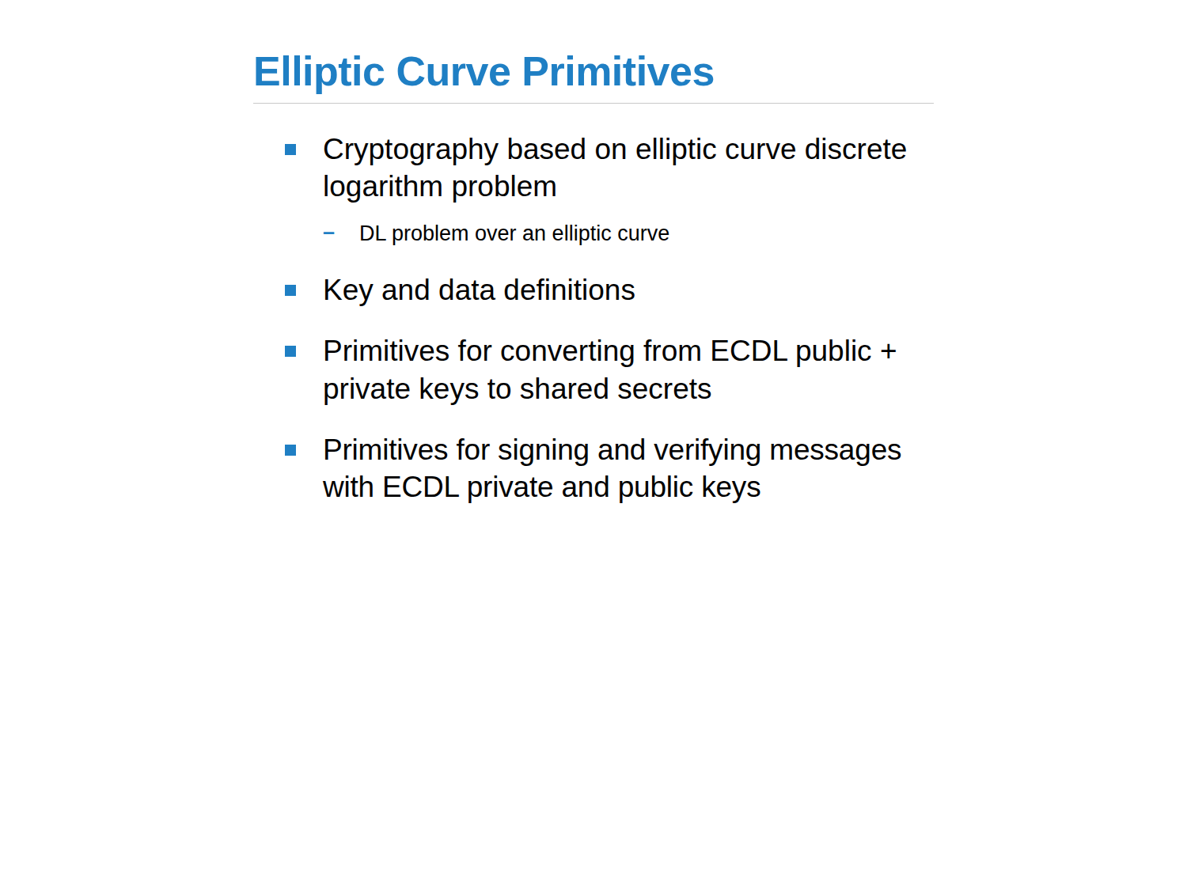Elliptic Curve Primitives
Cryptography based on elliptic curve discrete logarithm problem
DL problem over an elliptic curve
Key and data definitions
Primitives for converting from ECDL public + private keys to shared secrets
Primitives for signing and verifying messages with ECDL private and public keys